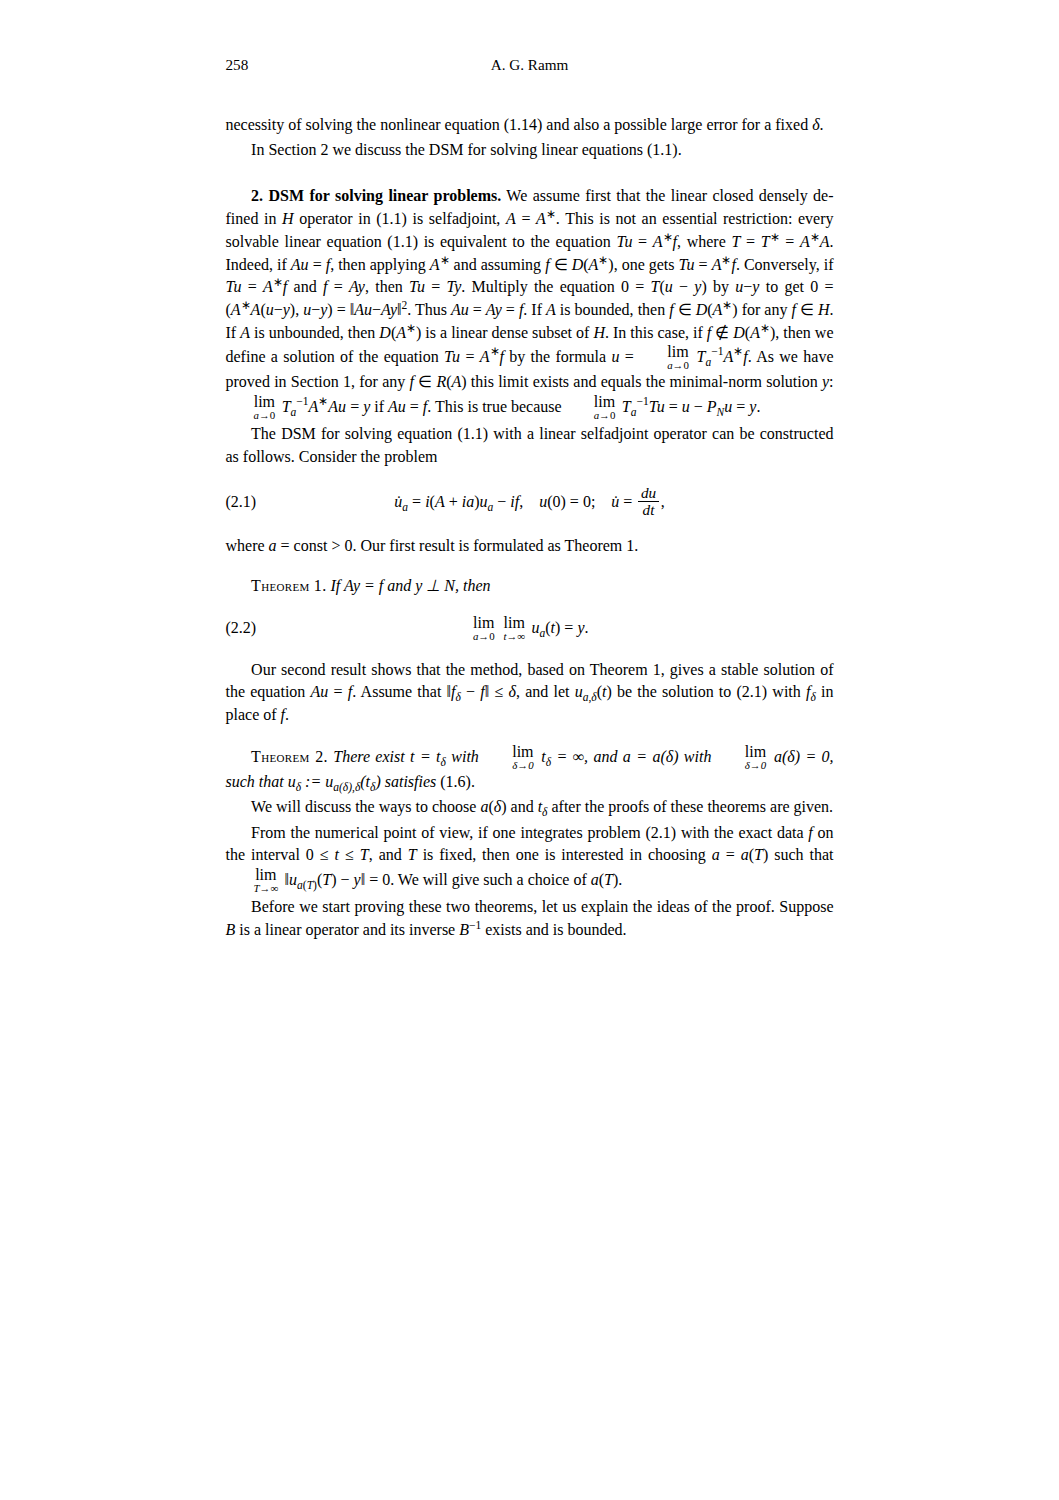258
A. G. Ramm
necessity of solving the nonlinear equation (1.14) and also a possible large error for a fixed δ.
In Section 2 we discuss the DSM for solving linear equations (1.1).
2. DSM for solving linear problems. We assume first that the linear closed densely defined in H operator in (1.1) is selfadjoint, A = A∗. This is not an essential restriction: every solvable linear equation (1.1) is equivalent to the equation Tu = A∗f, where T = T∗ = A∗A. Indeed, if Au = f, then applying A∗ and assuming f ∈ D(A∗), one gets Tu = A∗f. Conversely, if Tu = A∗f and f = Ay, then Tu = Ty. Multiply the equation 0 = T(u − y) by u−y to get 0 = (A∗A(u−y), u−y) = ‖Au−Ay‖2. Thus Au = Ay = f. If A is bounded, then f ∈ D(A∗) for any f ∈ H. If A is unbounded, then D(A∗) is a linear dense subset of H. In this case, if f ∉ D(A∗), then we define a solution of the equation Tu = A∗f by the formula u = lim a→0 Ta−1A∗f. As we have proved in Section 1, for any f ∈ R(A) this limit exists and equals the minimal-norm solution y: lim a→0 Ta−1A∗Au = y if Au = f. This is true because lim a→0 Ta−1Tu = u − PNu = y.
The DSM for solving equation (1.1) with a linear selfadjoint operator can be constructed as follows. Consider the problem
(2.1)
u̇a = i(A + ia)ua − if, u(0) = 0; u̇ = du dt,
where a = const > 0. Our first result is formulated as Theorem 1.
Theorem 1. If Ay = f and y ⊥ N, then
(2.2)
lim a→0 lim t→∞ ua(t) = y.
Our second result shows that the method, based on Theorem 1, gives a stable solution of the equation Au = f. Assume that ‖fδ − f‖ ≤ δ, and let ua,δ(t) be the solution to (2.1) with fδ in place of f.
Theorem 2. There exist t = tδ with lim δ→0 tδ = ∞, and a = a(δ) with lim δ→0 a(δ) = 0, such that uδ := ua(δ),δ(tδ) satisfies (1.6).
We will discuss the ways to choose a(δ) and tδ after the proofs of these theorems are given.
From the numerical point of view, if one integrates problem (2.1) with the exact data f on the interval 0 ≤ t ≤ T, and T is fixed, then one is interested in choosing a = a(T) such that lim T→∞ ‖ua(T)(T) − y‖ = 0. We will give such a choice of a(T).
Before we start proving these two theorems, let us explain the ideas of the proof. Suppose B is a linear operator and its inverse B−1 exists and is bounded.